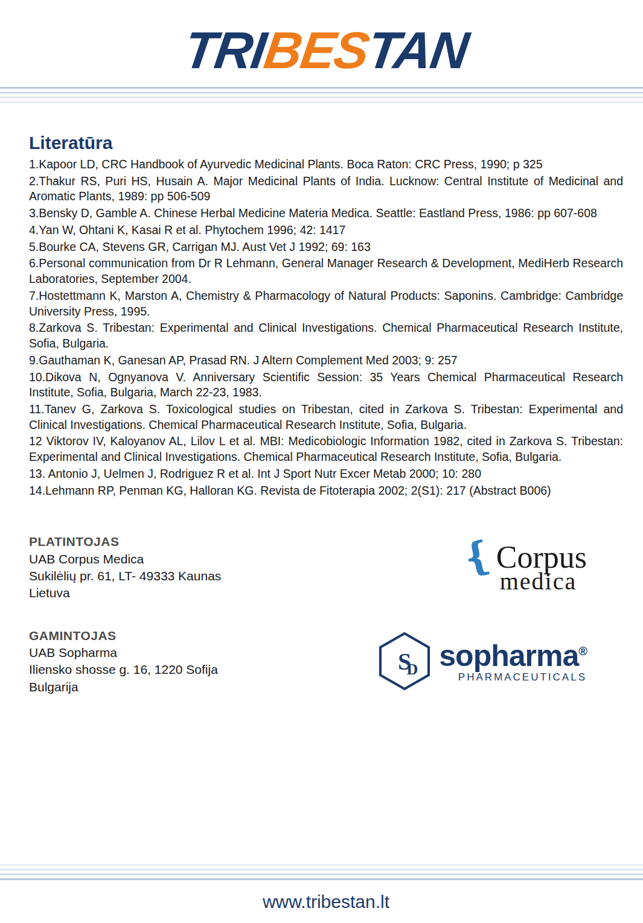TRI BES TAN
Literatūra
1.Kapoor LD, CRC Handbook of Ayurvedic Medicinal Plants. Boca Raton: CRC Press, 1990; p 325
2.Thakur RS, Puri HS, Husain A. Major Medicinal Plants of India. Lucknow: Central Institute of Medicinal and Aromatic Plants, 1989: pp 506-509
3.Bensky D, Gamble A. Chinese Herbal Medicine Materia Medica. Seattle: Eastland Press, 1986: pp 607-608
4.Yan W, Ohtani K, Kasai R et al. Phytochem 1996; 42: 1417
5.Bourke CA, Stevens GR, Carrigan MJ. Aust Vet J 1992; 69: 163
6.Personal communication from Dr R Lehmann, General Manager Research & Development, MediHerb Research Laboratories, September 2004.
7.Hostettmann K, Marston A, Chemistry & Pharmacology of Natural Products: Saponins. Cambridge: Cambridge University Press, 1995.
8.Zarkova S. Tribestan: Experimental and Clinical Investigations. Chemical Pharmaceutical Research Institute, Sofia, Bulgaria.
9.Gauthaman K, Ganesan AP, Prasad RN. J Altern Complement Med 2003; 9: 257
10.Dikova N, Ognyanova V. Anniversary Scientific Session: 35 Years Chemical Pharmaceutical Research Institute, Sofia, Bulgaria, March 22-23, 1983.
11.Tanev G, Zarkova S. Toxicological studies on Tribestan, cited in Zarkova S. Tribestan: Experimental and Clinical Investigations. Chemical Pharmaceutical Research Institute, Sofia, Bulgaria.
12 Viktorov IV, Kaloyanov AL, Lilov L et al. MBI: Medicobiologic Information 1982, cited in Zarkova S. Tribestan: Experimental and Clinical Investigations. Chemical Pharmaceutical Research Institute, Sofia, Bulgaria.
13. Antonio J, Uelmen J, Rodriguez R et al. Int J Sport Nutr Excer Metab 2000; 10: 280
14.Lehmann RP, Penman KG, Halloran KG. Revista de Fitoterapia 2002; 2(S1): 217 (Abstract B006)
PLATINTOJAS
UAB Corpus Medica
Sukilėlių pr. 61, LT- 49333 Kaunas
Lietuva
❴
Corpus medica
GAMINTOJAS
UAB Sopharma
Iliensko shosse g. 16, 1220 Sofija
Bulgarija
S D
sopharma® PHARMACEUTICALS
www.tribestan.lt